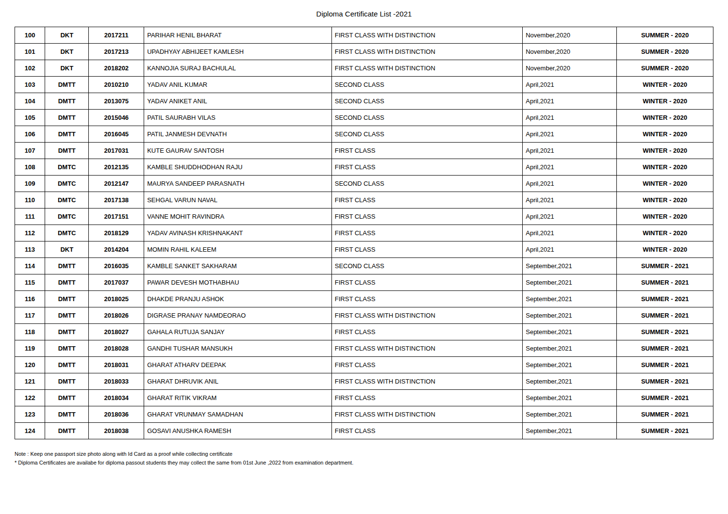Diploma Certificate List -2021
| 100 | DKT | 2017211 | PARIHAR HENIL BHARAT | FIRST CLASS WITH DISTINCTION | November,2020 | SUMMER - 2020 |
| 101 | DKT | 2017213 | UPADHYAY ABHIJEET KAMLESH | FIRST CLASS WITH DISTINCTION | November,2020 | SUMMER - 2020 |
| 102 | DKT | 2018202 | KANNOJIA SURAJ BACHULAL | FIRST CLASS WITH DISTINCTION | November,2020 | SUMMER - 2020 |
| 103 | DMTT | 2010210 | YADAV ANIL KUMAR | SECOND CLASS | April,2021 | WINTER - 2020 |
| 104 | DMTT | 2013075 | YADAV ANIKET ANIL | SECOND CLASS | April,2021 | WINTER - 2020 |
| 105 | DMTT | 2015046 | PATIL SAURABH VILAS | SECOND CLASS | April,2021 | WINTER - 2020 |
| 106 | DMTT | 2016045 | PATIL JANMESH DEVNATH | SECOND CLASS | April,2021 | WINTER - 2020 |
| 107 | DMTT | 2017031 | KUTE GAURAV SANTOSH | FIRST CLASS | April,2021 | WINTER - 2020 |
| 108 | DMTC | 2012135 | KAMBLE SHUDDHODHAN RAJU | FIRST CLASS | April,2021 | WINTER - 2020 |
| 109 | DMTC | 2012147 | MAURYA SANDEEP PARASNATH | SECOND CLASS | April,2021 | WINTER - 2020 |
| 110 | DMTC | 2017138 | SEHGAL VARUN NAVAL | FIRST CLASS | April,2021 | WINTER - 2020 |
| 111 | DMTC | 2017151 | VANNE MOHIT RAVINDRA | FIRST CLASS | April,2021 | WINTER - 2020 |
| 112 | DMTC | 2018129 | YADAV AVINASH KRISHNAKANT | FIRST CLASS | April,2021 | WINTER - 2020 |
| 113 | DKT | 2014204 | MOMIN RAHIL KALEEM | FIRST CLASS | April,2021 | WINTER - 2020 |
| 114 | DMTT | 2016035 | KAMBLE SANKET SAKHARAM | SECOND CLASS | September,2021 | SUMMER - 2021 |
| 115 | DMTT | 2017037 | PAWAR DEVESH MOTHABHAU | FIRST CLASS | September,2021 | SUMMER - 2021 |
| 116 | DMTT | 2018025 | DHAKDE PRANJU ASHOK | FIRST CLASS | September,2021 | SUMMER - 2021 |
| 117 | DMTT | 2018026 | DIGRASE PRANAY NAMDEORAO | FIRST CLASS WITH DISTINCTION | September,2021 | SUMMER - 2021 |
| 118 | DMTT | 2018027 | GAHALA RUTUJA SANJAY | FIRST CLASS | September,2021 | SUMMER - 2021 |
| 119 | DMTT | 2018028 | GANDHI TUSHAR MANSUKH | FIRST CLASS WITH DISTINCTION | September,2021 | SUMMER - 2021 |
| 120 | DMTT | 2018031 | GHARAT ATHARV DEEPAK | FIRST CLASS | September,2021 | SUMMER - 2021 |
| 121 | DMTT | 2018033 | GHARAT DHRUVIK ANIL | FIRST CLASS WITH DISTINCTION | September,2021 | SUMMER - 2021 |
| 122 | DMTT | 2018034 | GHARAT RITIK VIKRAM | FIRST CLASS | September,2021 | SUMMER - 2021 |
| 123 | DMTT | 2018036 | GHARAT VRUNMAY SAMADHAN | FIRST CLASS WITH DISTINCTION | September,2021 | SUMMER - 2021 |
| 124 | DMTT | 2018038 | GOSAVI ANUSHKA RAMESH | FIRST CLASS | September,2021 | SUMMER - 2021 |
Note : Keep one passport size photo along with Id Card as a proof while collecting certificate
* Diploma Certificates are availabe for diploma passout students they may collect the same from 01st June ,2022 from examination department.